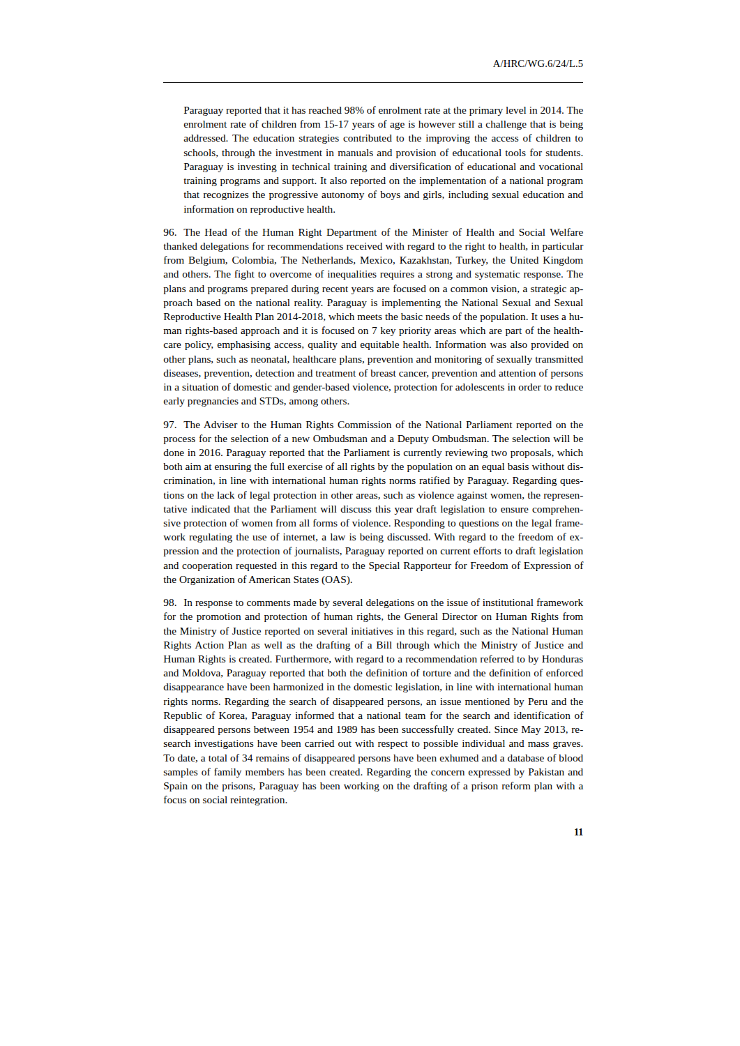A/HRC/WG.6/24/L.5
Paraguay reported that it has reached 98% of enrolment rate at the primary level in 2014. The enrolment rate of children from 15-17 years of age is however still a challenge that is being addressed. The education strategies contributed to the improving the access of children to schools, through the investment in manuals and provision of educational tools for students. Paraguay is investing in technical training and diversification of educational and vocational training programs and support. It also reported on the implementation of a national program that recognizes the progressive autonomy of boys and girls, including sexual education and information on reproductive health.
96. The Head of the Human Right Department of the Minister of Health and Social Welfare thanked delegations for recommendations received with regard to the right to health, in particular from Belgium, Colombia, The Netherlands, Mexico, Kazakhstan, Turkey, the United Kingdom and others. The fight to overcome of inequalities requires a strong and systematic response. The plans and programs prepared during recent years are focused on a common vision, a strategic approach based on the national reality. Paraguay is implementing the National Sexual and Sexual Reproductive Health Plan 2014-2018, which meets the basic needs of the population. It uses a human rights-based approach and it is focused on 7 key priority areas which are part of the health-care policy, emphasising access, quality and equitable health. Information was also provided on other plans, such as neonatal, healthcare plans, prevention and monitoring of sexually transmitted diseases, prevention, detection and treatment of breast cancer, prevention and attention of persons in a situation of domestic and gender-based violence, protection for adolescents in order to reduce early pregnancies and STDs, among others.
97. The Adviser to the Human Rights Commission of the National Parliament reported on the process for the selection of a new Ombudsman and a Deputy Ombudsman. The selection will be done in 2016. Paraguay reported that the Parliament is currently reviewing two proposals, which both aim at ensuring the full exercise of all rights by the population on an equal basis without discrimination, in line with international human rights norms ratified by Paraguay. Regarding questions on the lack of legal protection in other areas, such as violence against women, the representative indicated that the Parliament will discuss this year draft legislation to ensure comprehensive protection of women from all forms of violence. Responding to questions on the legal framework regulating the use of internet, a law is being discussed. With regard to the freedom of expression and the protection of journalists, Paraguay reported on current efforts to draft legislation and cooperation requested in this regard to the Special Rapporteur for Freedom of Expression of the Organization of American States (OAS).
98. In response to comments made by several delegations on the issue of institutional framework for the promotion and protection of human rights, the General Director on Human Rights from the Ministry of Justice reported on several initiatives in this regard, such as the National Human Rights Action Plan as well as the drafting of a Bill through which the Ministry of Justice and Human Rights is created. Furthermore, with regard to a recommendation referred to by Honduras and Moldova, Paraguay reported that both the definition of torture and the definition of enforced disappearance have been harmonized in the domestic legislation, in line with international human rights norms. Regarding the search of disappeared persons, an issue mentioned by Peru and the Republic of Korea, Paraguay informed that a national team for the search and identification of disappeared persons between 1954 and 1989 has been successfully created. Since May 2013, research investigations have been carried out with respect to possible individual and mass graves. To date, a total of 34 remains of disappeared persons have been exhumed and a database of blood samples of family members has been created. Regarding the concern expressed by Pakistan and Spain on the prisons, Paraguay has been working on the drafting of a prison reform plan with a focus on social reintegration.
11